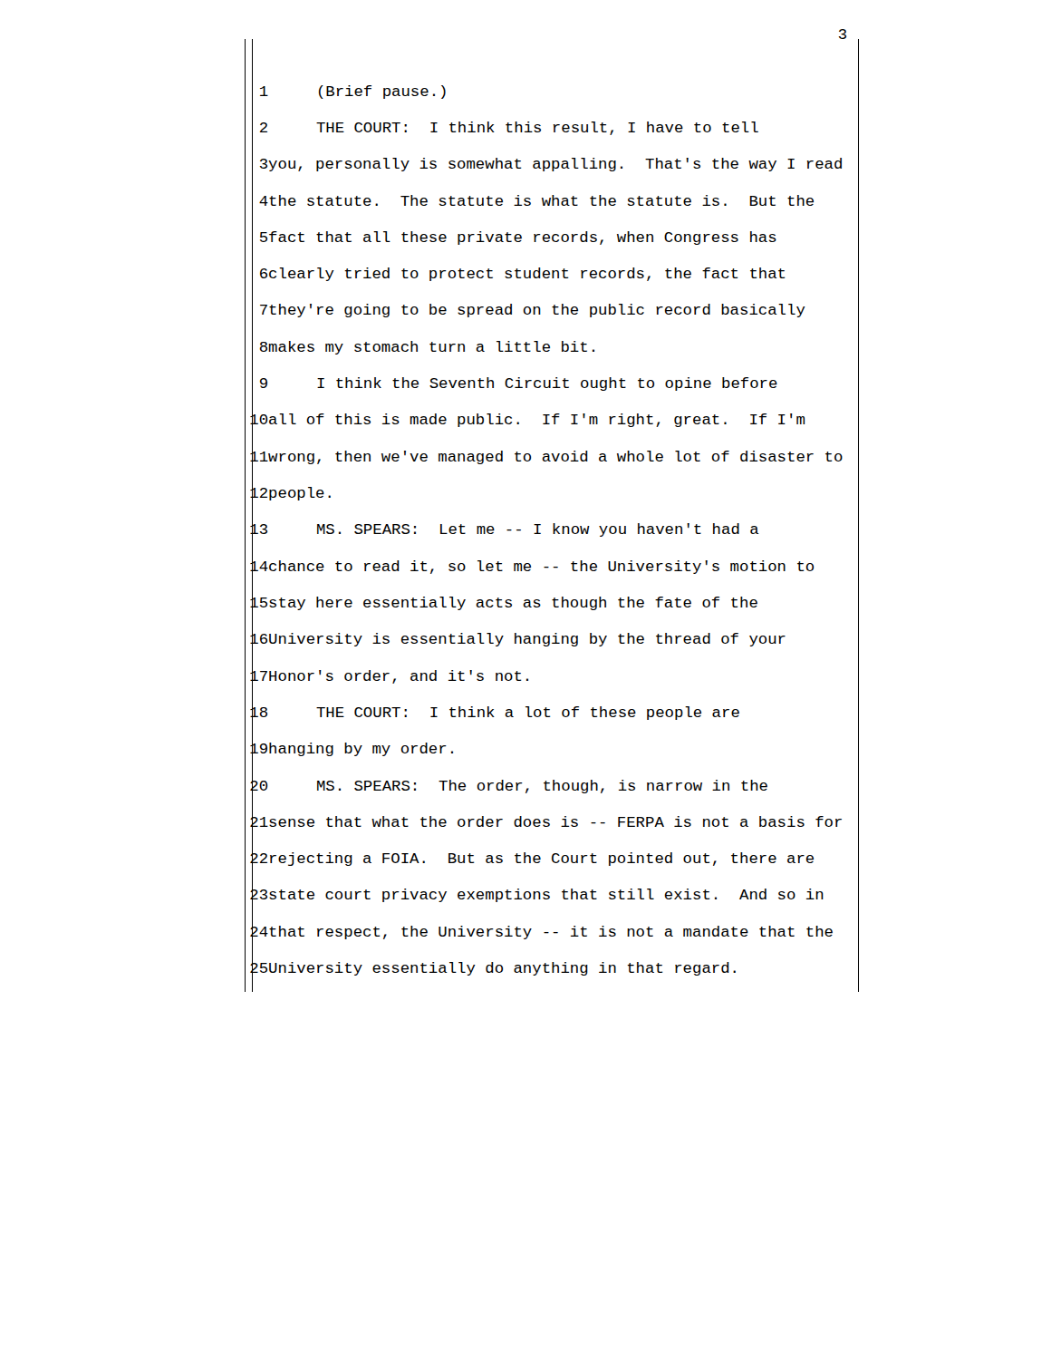3
| 1 | (Brief pause.) |
| 2 | THE COURT: I think this result, I have to tell |
| 3 | you, personally is somewhat appalling. That's the way I read |
| 4 | the statute. The statute is what the statute is. But the |
| 5 | fact that all these private records, when Congress has |
| 6 | clearly tried to protect student records, the fact that |
| 7 | they're going to be spread on the public record basically |
| 8 | makes my stomach turn a little bit. |
| 9 | I think the Seventh Circuit ought to opine before |
| 10 | all of this is made public. If I'm right, great. If I'm |
| 11 | wrong, then we've managed to avoid a whole lot of disaster to |
| 12 | people. |
| 13 | MS. SPEARS: Let me -- I know you haven't had a |
| 14 | chance to read it, so let me -- the University's motion to |
| 15 | stay here essentially acts as though the fate of the |
| 16 | University is essentially hanging by the thread of your |
| 17 | Honor's order, and it's not. |
| 18 | THE COURT: I think a lot of these people are |
| 19 | hanging by my order. |
| 20 | MS. SPEARS: The order, though, is narrow in the |
| 21 | sense that what the order does is -- FERPA is not a basis for |
| 22 | rejecting a FOIA. But as the Court pointed out, there are |
| 23 | state court privacy exemptions that still exist. And so in |
| 24 | that respect, the University -- it is not a mandate that the |
| 25 | University essentially do anything in that regard. |